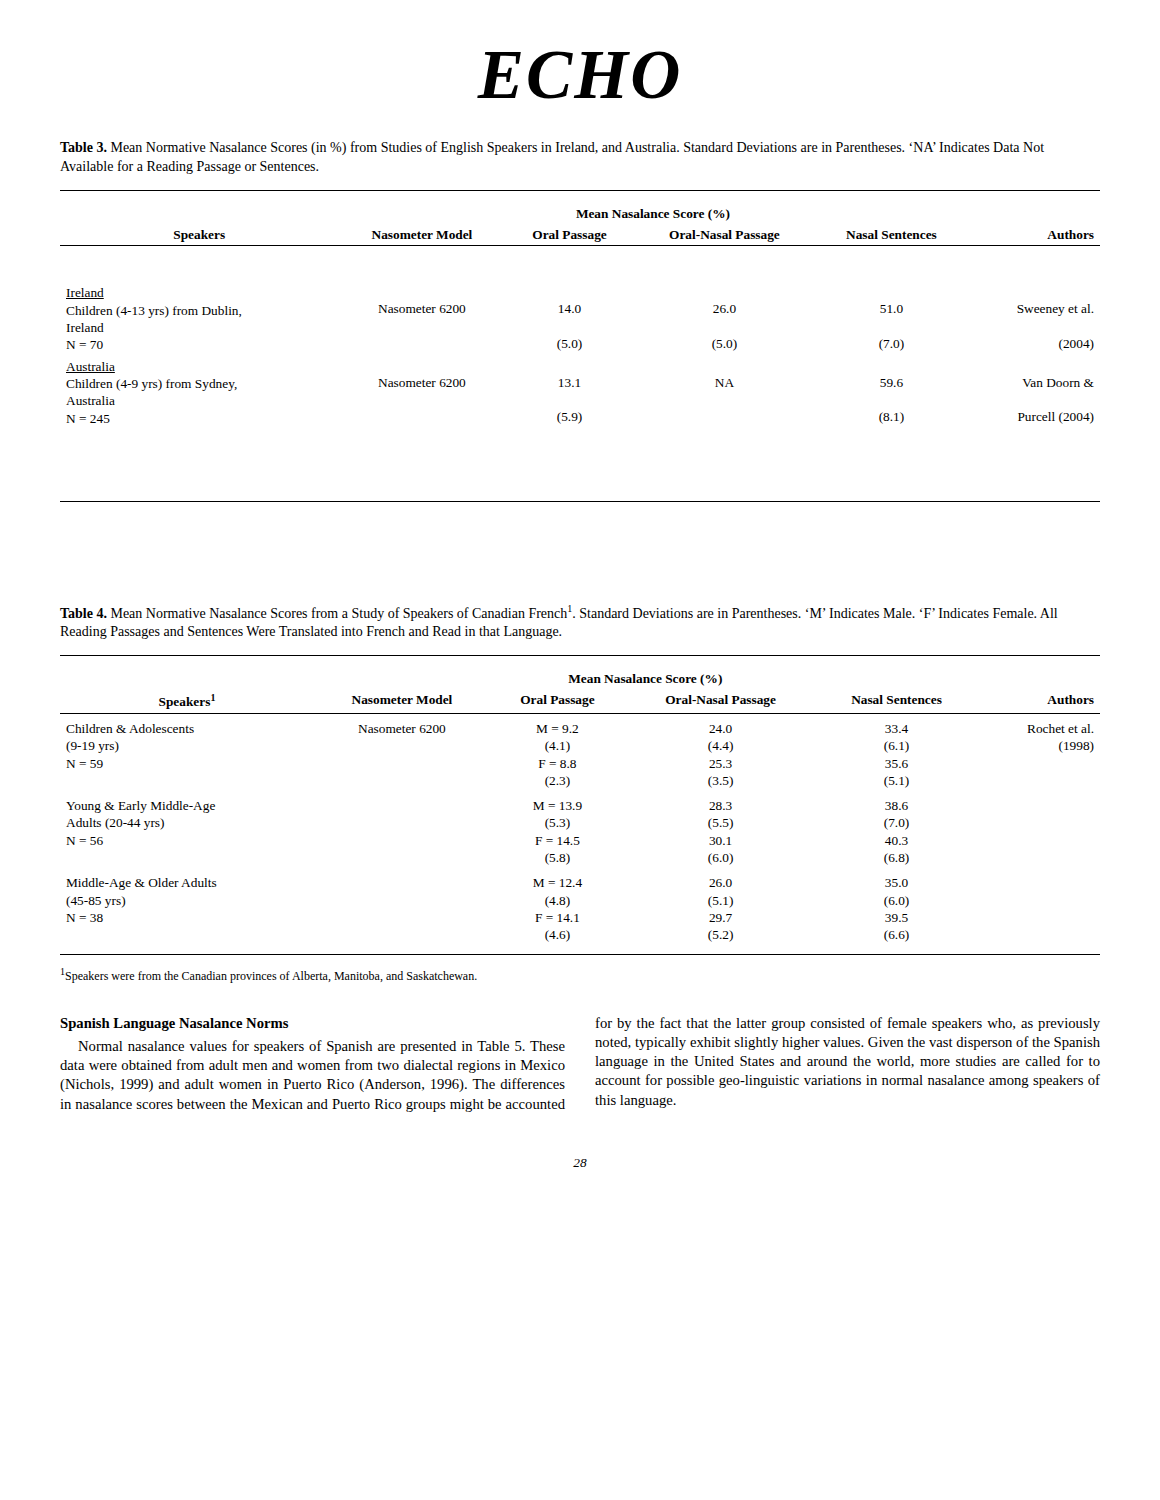ECHO
Table 3. Mean Normative Nasalance Scores (in %) from Studies of English Speakers in Ireland, and Australia. Standard Deviations are in Parentheses. ‘NA’ Indicates Data Not Available for a Reading Passage or Sentences.
| | Mean Nasalance Score (%) | |
| Speakers | Nasometer Model | Oral Passage | Oral-Nasal Passage | Nasal Sentences | Authors |
| Ireland Children (4-13 yrs) from Dublin, Ireland N = 70 | Nasometer 6200 | 14.0 (5.0) | 26.0 (5.0) | 51.0 (7.0) | Sweeney et al. (2004) |
| Australia Children (4-9 yrs) from Sydney, Australia N = 245 | Nasometer 6200 | 13.1 (5.9) | NA | 59.6 (8.1) | Van Doorn & Purcell (2004) |
Table 4. Mean Normative Nasalance Scores from a Study of Speakers of Canadian French1. Standard Deviations are in Parentheses. ‘M’ Indicates Male. ‘F’ Indicates Female. All Reading Passages and Sentences Were Translated into French and Read in that Language.
| | Mean Nasalance Score (%) | |
| Speakers 1 | Nasometer Model | Oral Passage | Oral-Nasal Passage | Nasal Sentences | Authors |
| Children & Adolescents (9-19 yrs) N = 59 | Nasometer 6200 | M = 9.2 (4.1) F = 8.8 (2.3) | 24.0 (4.4) 25.3 (3.5) | 33.4 (6.1) 35.6 (5.1) | Rochet et al. (1998) |
| Young & Early Middle-Age Adults (20-44 yrs) N = 56 | | M = 13.9 (5.3) F = 14.5 (5.8) | 28.3 (5.5) 30.1 (6.0) | 38.6 (7.0) 40.3 (6.8) | |
| Middle-Age & Older Adults (45-85 yrs) N = 38 | | M = 12.4 (4.8) F = 14.1 (4.6) | 26.0 (5.1) 29.7 (5.2) | 35.0 (6.0) 39.5 (6.6) | |
1 Speakers were from the Canadian provinces of Alberta, Manitoba, and Saskatchewan.
Spanish Language Nasalance Norms
Normal nasalance values for speakers of Spanish are presented in Table 5. These data were obtained from adult men and women from two dialectal regions in Mexico (Nichols, 1999) and adult women in Puerto Rico (Anderson, 1996). The differences in nasalance scores between the Mexican and Puerto Rico groups might be accounted for by the fact that the latter group consisted of female speakers who, as previously noted, typically exhibit slightly higher values. Given the vast disperson of the Spanish language in the United States and around the world, more studies are called for to account for possible geo-linguistic variations in normal nasalance among speakers of this language.
28